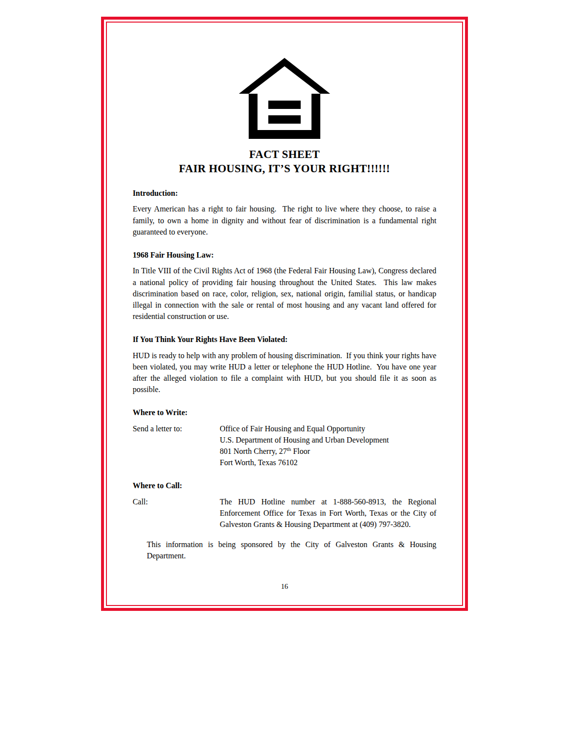FACT SHEET
FAIR HOUSING, IT’S YOUR RIGHT!!!!!!
Introduction:
Every American has a right to fair housing. The right to live where they choose, to raise a family, to own a home in dignity and without fear of discrimination is a fundamental right guaranteed to everyone.
1968 Fair Housing Law:
In Title VIII of the Civil Rights Act of 1968 (the Federal Fair Housing Law), Congress declared a national policy of providing fair housing throughout the United States. This law makes discrimination based on race, color, religion, sex, national origin, familial status, or handicap illegal in connection with the sale or rental of most housing and any vacant land offered for residential construction or use.
If You Think Your Rights Have Been Violated:
HUD is ready to help with any problem of housing discrimination. If you think your rights have been violated, you may write HUD a letter or telephone the HUD Hotline. You have one year after the alleged violation to file a complaint with HUD, but you should file it as soon as possible.
Where to Write:
Send a letter to:
Office of Fair Housing and Equal Opportunity
U.S. Department of Housing and Urban Development
801 North Cherry, 27th Floor
Fort Worth, Texas 76102
Where to Call:
Call:
The HUD Hotline number at 1-888-560-8913, the Regional Enforcement Office for Texas in Fort Worth, Texas or the City of Galveston Grants & Housing Department at (409) 797-3820.
This information is being sponsored by the City of Galveston Grants & Housing Department.
16